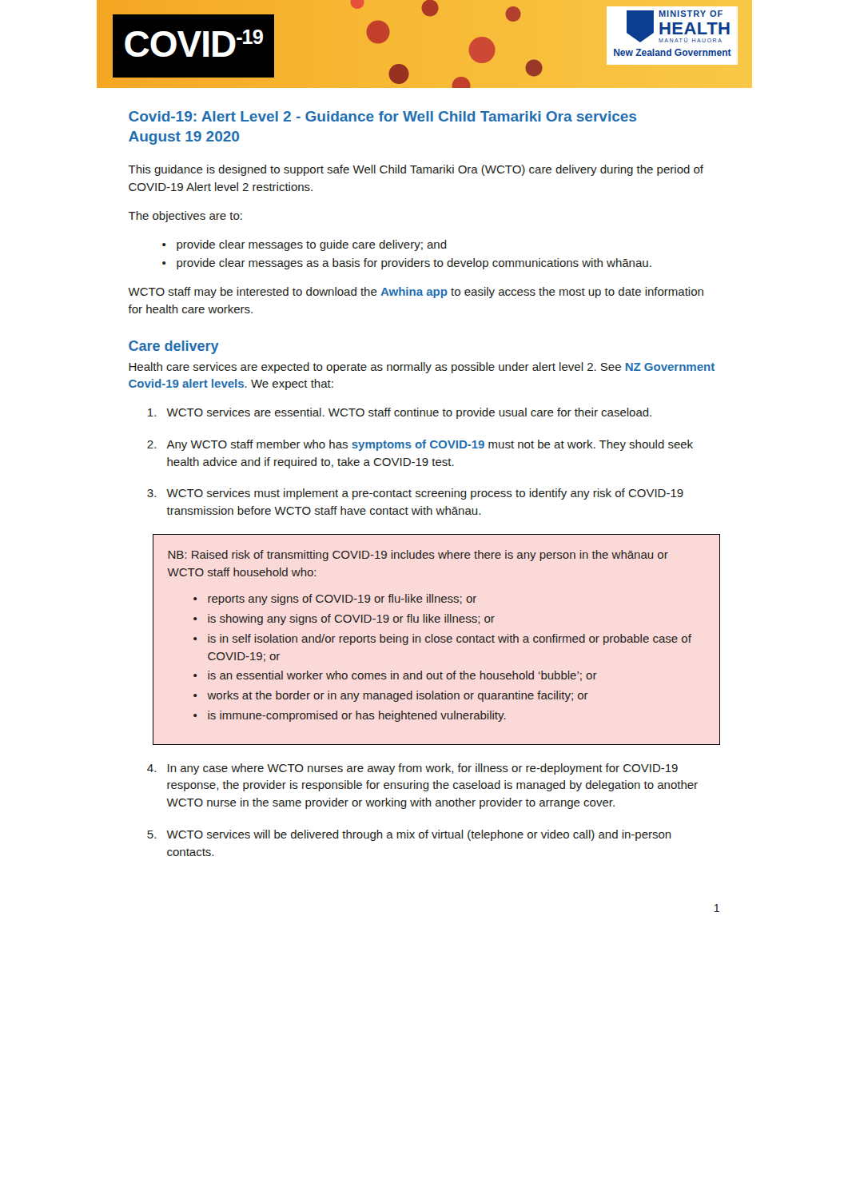COVID-19
MINISTRY OF
HEALTH
MANATŪ HAUORA
New Zealand Government
Covid-19: Alert Level 2 - Guidance for Well Child Tamariki Ora services
August 19 2020
This guidance is designed to support safe Well Child Tamariki Ora (WCTO) care delivery during the period of COVID-19 Alert level 2 restrictions.
The objectives are to:
provide clear messages to guide care delivery; and
provide clear messages as a basis for providers to develop communications with whānau.
WCTO staff may be interested to download the Awhina app to easily access the most up to date information for health care workers.
Care delivery
Health care services are expected to operate as normally as possible under alert level 2. See NZ Government Covid-19 alert levels. We expect that:
WCTO services are essential. WCTO staff continue to provide usual care for their caseload.
Any WCTO staff member who has symptoms of COVID-19 must not be at work. They should seek health advice and if required to, take a COVID-19 test.
WCTO services must implement a pre-contact screening process to identify any risk of COVID-19 transmission before WCTO staff have contact with whānau.
NB: Raised risk of transmitting COVID-19 includes where there is any person in the whānau or WCTO staff household who:
reports any signs of COVID-19 or flu-like illness; or
is showing any signs of COVID-19 or flu like illness; or
is in self isolation and/or reports being in close contact with a confirmed or probable case of COVID-19; or
is an essential worker who comes in and out of the household ‘bubble’; or
works at the border or in any managed isolation or quarantine facility; or
is immune-compromised or has heightened vulnerability.
In any case where WCTO nurses are away from work, for illness or re-deployment for COVID-19 response, the provider is responsible for ensuring the caseload is managed by delegation to another WCTO nurse in the same provider or working with another provider to arrange cover.
WCTO services will be delivered through a mix of virtual (telephone or video call) and in-person contacts.
1